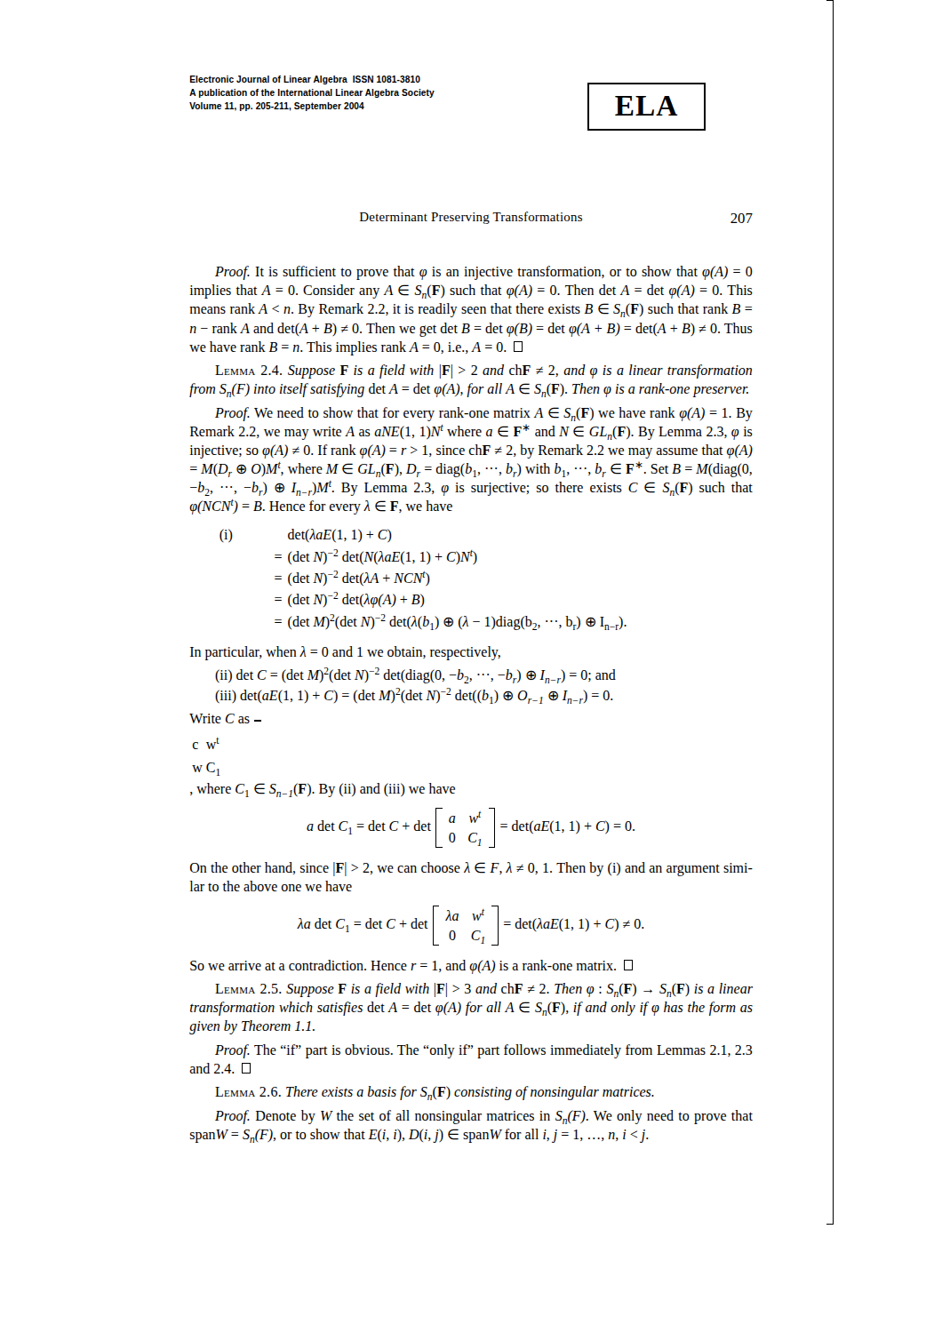Electronic Journal of Linear Algebra ISSN 1081-3810
A publication of the International Linear Algebra Society
Volume 11, pp. 205-211, September 2004
ELA
Determinant Preserving Transformations 207
Proof. It is sufficient to prove that φ is an injective transformation, or to show that φ(A) = 0 implies that A = 0. Consider any A ∈ Sn(F) such that φ(A) = 0. Then det A = det φ(A) = 0. This means rank A < n. By Remark 2.2, it is readily seen that there exists B ∈ Sn(F) such that rank B = n − rank A and det(A + B) ≠ 0. Then we get det B = det φ(B) = det φ(A + B) = det(A + B) ≠ 0. Thus we have rank B = n. This implies rank A = 0, i.e., A = 0.
Lemma 2.4. Suppose F is a field with |F| > 2 and chF ≠ 2, and φ is a linear transformation from Sn(F) into itself satisfying det A = det φ(A), for all A ∈ Sn(F). Then φ is a rank-one preserver.
Proof. We need to show that for every rank-one matrix A ∈ Sn(F) we have rank φ(A) = 1. By Remark 2.2, we may write A as aNE(1, 1)Nt where a ∈ F∗ and N ∈ GLn(F). By Lemma 2.3, φ is injective; so φ(A) ≠ 0. If rank φ(A) = r > 1, since chF ≠ 2, by Remark 2.2 we may assume that φ(A) = M(Dr ⊕ O)Mt, where M ∈ GLn(F), Dr = diag(b1, ···, br) with b1, ···, br ∈ F∗. Set B = M(diag(0, −b2, ···, −br) ⊕ In−r)Mt. By Lemma 2.3, φ is surjective; so there exists C ∈ Sn(F) such that φ(NCNt) = B. Hence for every λ ∈ F, we have
| (i) | | | det( λaE (1, 1) + C ) |
| | | = | (det N ) −2 det( N ( λaE (1, 1) + C ) N t ) |
| | | = | (det N ) −2 det( λA + NCN t ) |
| | | = | (det N ) −2 det( λφ(A) + B ) |
| | | = | (det M ) 2 (det N ) −2 det( λ ( b 1 ) ⊕ ( λ − 1)diag(b 2 , ···, b r ) ⊕ I n−r ). |
In particular, when λ = 0 and 1 we obtain, respectively,
(ii) det C = (det M)2(det N)−2 det(diag(0, −b2, ···, −br) ⊕ In−r) = 0; and
(iii) det(aE(1, 1) + C) = (det M)2(det N)−2 det((b1) ⊕ Or−1 ⊕ In−r) = 0.
Write C as
| c | w t |
| w | C 1 |
, where C1 ∈ Sn−1(F). By (ii) and (iii) we have
a det C1 = det C + det
| a | w t |
| 0 | C 1 |
= det(aE(1, 1) + C) = 0.
On the other hand, since |F| > 2, we can choose λ ∈ F, λ ≠ 0, 1. Then by (i) and an argument similar to the above one we have
λa det C1 = det C + det
| λa | w t |
| 0 | C 1 |
= det(λaE(1, 1) + C) ≠ 0.
So we arrive at a contradiction. Hence r = 1, and φ(A) is a rank-one matrix.
Lemma 2.5. Suppose F is a field with |F| > 3 and chF ≠ 2. Then φ : Sn(F) → Sn(F) is a linear transformation which satisfies det A = det φ(A) for all A ∈ Sn(F), if and only if φ has the form as given by Theorem 1.1.
Proof. The “if” part is obvious. The “only if” part follows immediately from Lemmas 2.1, 2.3 and 2.4.
Lemma 2.6. There exists a basis for Sn(F) consisting of nonsingular matrices.
Proof. Denote by W the set of all nonsingular matrices in Sn(F). We only need to prove that spanW = Sn(F), or to show that E(i, i), D(i, j) ∈ spanW for all i, j = 1, …, n, i < j.